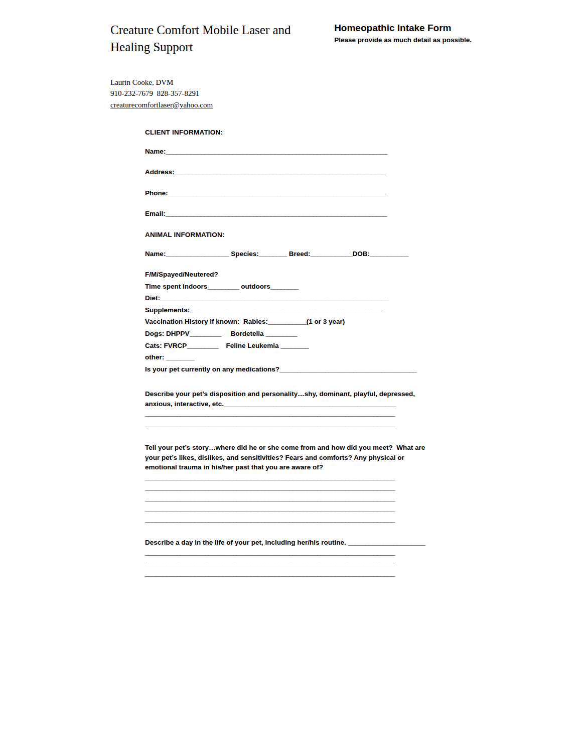Creature Comfort Mobile Laser and Healing Support
Homeopathic Intake Form
Please provide as much detail as possible.
Laurin Cooke, DVM
910-232-7679 828-357-8291
creaturecomfortlaser@yahoo.com
CLIENT INFORMATION:
Name:_______________________________________________________________
Address:____________________________________________________________
Phone:______________________________________________________________
Email:_______________________________________________________________
ANIMAL INFORMATION:
Name:__________________ Species:________ Breed:____________DOB:___________
F/M/Spayed/Neutered?
Time spent indoors_________ outdoors________
Diet:_________________________________________________________________
Supplements:_______________________________________________________
Vaccination History if known: Rabies:___________(1 or 3 year)
Dogs: DHPPV_________ Bordetella _________
Cats: FVRCP_________ Feline Leukemia ________
other: ________
Is your pet currently on any medications?_______________________________________
Describe your pet’s disposition and personality…shy, dominant, playful, depressed,
anxious, interactive, etc._________________________________________________
_______________________________________________________________________
_______________________________________________________________________
Tell your pet’s story…where did he or she come from and how did you meet? What are
your pet’s likes, dislikes, and sensitivities? Fears and comforts? Any physical or
emotional trauma in his/her past that you are aware of?
_______________________________________________________________________
_______________________________________________________________________
_______________________________________________________________________
_______________________________________________________________________
_______________________________________________________________________
Describe a day in the life of your pet, including her/his routine. ______________________
_______________________________________________________________________
_______________________________________________________________________
_______________________________________________________________________